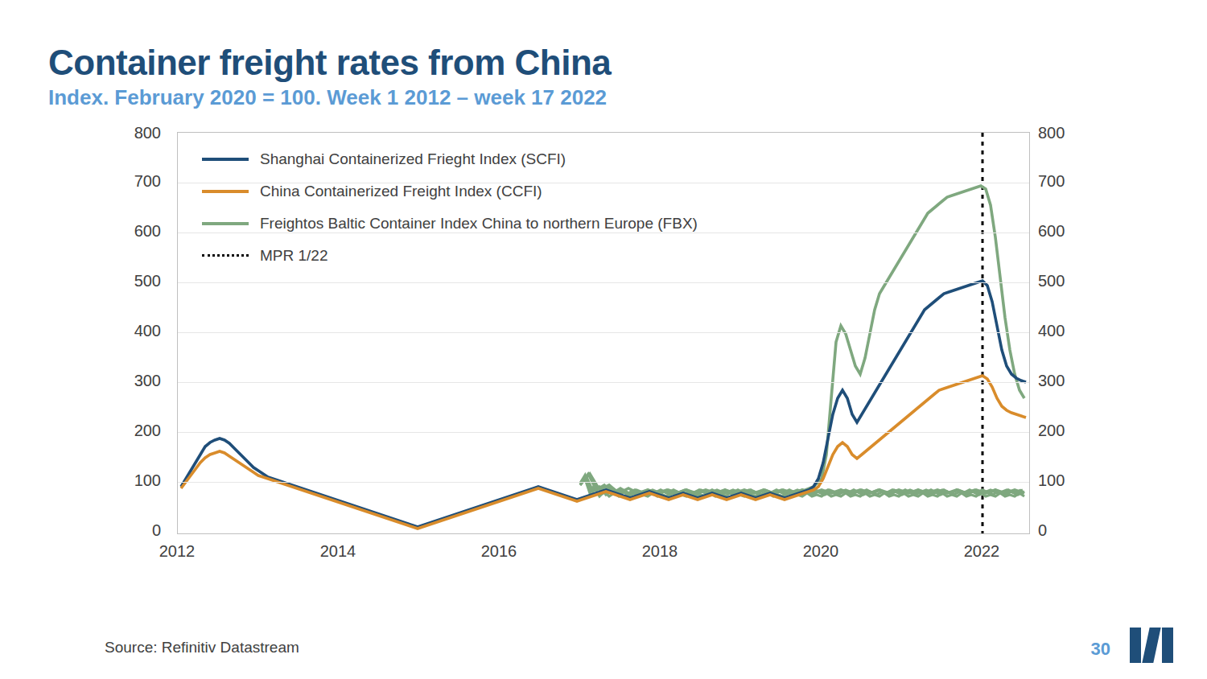Container freight rates from China
Index. February 2020 = 100. Week 1 2012 – week 17 2022
800
700
600
500
400
300
200
100
0
800
700
600
500
400
300
200
100
0
Shanghai Containerized Frieght Index (SCFI)
China Containerized Freight Index (CCFI)
Freightos Baltic Container Index China to northern Europe (FBX)
MPR 1/22
2012
2014
2016
2018
2020
2022
Source: Refinitiv Datastream
30